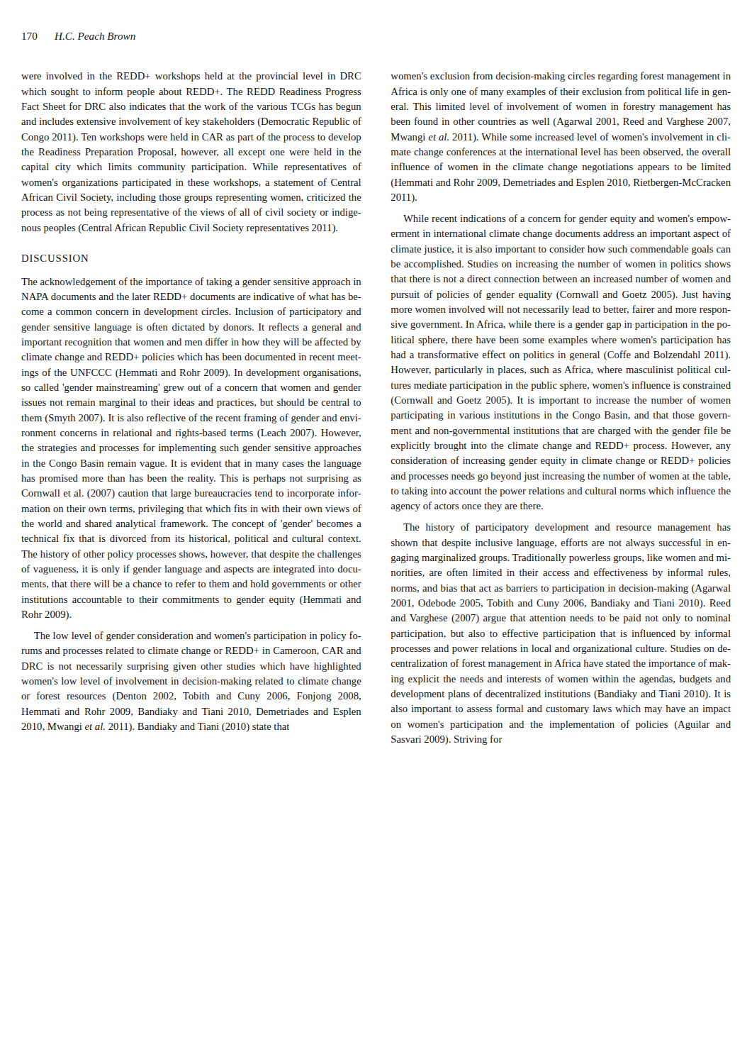170 H.C. Peach Brown
were involved in the REDD+ workshops held at the provincial level in DRC which sought to inform people about REDD+. The REDD Readiness Progress Fact Sheet for DRC also indicates that the work of the various TCGs has begun and includes extensive involvement of key stakeholders (Democratic Republic of Congo 2011). Ten workshops were held in CAR as part of the process to develop the Readiness Preparation Proposal, however, all except one were held in the capital city which limits community participation. While representatives of women's organizations participated in these workshops, a statement of Central African Civil Society, including those groups representing women, criticized the process as not being representative of the views of all of civil society or indigenous peoples (Central African Republic Civil Society representatives 2011).
Discussion
The acknowledgement of the importance of taking a gender sensitive approach in NAPA documents and the later REDD+ documents are indicative of what has become a common concern in development circles. Inclusion of participatory and gender sensitive language is often dictated by donors. It reflects a general and important recognition that women and men differ in how they will be affected by climate change and REDD+ policies which has been documented in recent meetings of the UNFCCC (Hemmati and Rohr 2009). In development organisations, so called 'gender mainstreaming' grew out of a concern that women and gender issues not remain marginal to their ideas and practices, but should be central to them (Smyth 2007). It is also reflective of the recent framing of gender and environment concerns in relational and rights-based terms (Leach 2007). However, the strategies and processes for implementing such gender sensitive approaches in the Congo Basin remain vague. It is evident that in many cases the language has promised more than has been the reality. This is perhaps not surprising as Cornwall et al. (2007) caution that large bureaucracies tend to incorporate information on their own terms, privileging that which fits in with their own views of the world and shared analytical framework. The concept of 'gender' becomes a technical fix that is divorced from its historical, political and cultural context. The history of other policy processes shows, however, that despite the challenges of vagueness, it is only if gender language and aspects are integrated into documents, that there will be a chance to refer to them and hold governments or other institutions accountable to their commitments to gender equity (Hemmati and Rohr 2009).
The low level of gender consideration and women's participation in policy forums and processes related to climate change or REDD+ in Cameroon, CAR and DRC is not necessarily surprising given other studies which have highlighted women's low level of involvement in decision-making related to climate change or forest resources (Denton 2002, Tobith and Cuny 2006, Fonjong 2008, Hemmati and Rohr 2009, Bandiaky and Tiani 2010, Demetriades and Esplen 2010, Mwangi et al. 2011). Bandiaky and Tiani (2010) state that
women's exclusion from decision-making circles regarding forest management in Africa is only one of many examples of their exclusion from political life in general. This limited level of involvement of women in forestry management has been found in other countries as well (Agarwal 2001, Reed and Varghese 2007, Mwangi et al. 2011). While some increased level of women's involvement in climate change conferences at the international level has been observed, the overall influence of women in the climate change negotiations appears to be limited (Hemmati and Rohr 2009, Demetriades and Esplen 2010, Rietbergen-McCracken 2011).
While recent indications of a concern for gender equity and women's empowerment in international climate change documents address an important aspect of climate justice, it is also important to consider how such commendable goals can be accomplished. Studies on increasing the number of women in politics shows that there is not a direct connection between an increased number of women and pursuit of policies of gender equality (Cornwall and Goetz 2005). Just having more women involved will not necessarily lead to better, fairer and more responsive government. In Africa, while there is a gender gap in participation in the political sphere, there have been some examples where women's participation has had a transformative effect on politics in general (Coffe and Bolzendahl 2011). However, particularly in places, such as Africa, where masculinist political cultures mediate participation in the public sphere, women's influence is constrained (Cornwall and Goetz 2005). It is important to increase the number of women participating in various institutions in the Congo Basin, and that those government and non-governmental institutions that are charged with the gender file be explicitly brought into the climate change and REDD+ process. However, any consideration of increasing gender equity in climate change or REDD+ policies and processes needs go beyond just increasing the number of women at the table, to taking into account the power relations and cultural norms which influence the agency of actors once they are there.
The history of participatory development and resource management has shown that despite inclusive language, efforts are not always successful in engaging marginalized groups. Traditionally powerless groups, like women and minorities, are often limited in their access and effectiveness by informal rules, norms, and bias that act as barriers to participation in decision-making (Agarwal 2001, Odebode 2005, Tobith and Cuny 2006, Bandiaky and Tiani 2010). Reed and Varghese (2007) argue that attention needs to be paid not only to nominal participation, but also to effective participation that is influenced by informal processes and power relations in local and organizational culture. Studies on decentralization of forest management in Africa have stated the importance of making explicit the needs and interests of women within the agendas, budgets and development plans of decentralized institutions (Bandiaky and Tiani 2010). It is also important to assess formal and customary laws which may have an impact on women's participation and the implementation of policies (Aguilar and Sasvari 2009). Striving for